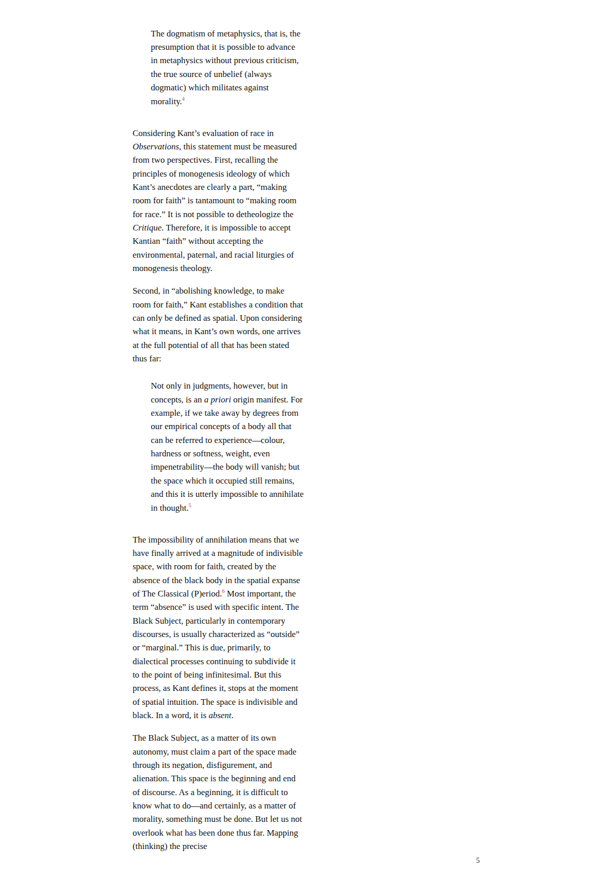The dogmatism of metaphysics, that is, the presumption that it is possible to advance in metaphysics without previous criticism, the true source of unbelief (always dogmatic) which militates against morality.4
Considering Kant’s evaluation of race in Observations, this statement must be measured from two perspectives. First, recalling the principles of monogenesis ideology of which Kant’s anecdotes are clearly a part, “making room for faith” is tantamount to “making room for race.” It is not possible to detheologize the Critique. Therefore, it is impossible to accept Kantian “faith” without accepting the environmental, paternal, and racial liturgies of monogenesis theology.
Second, in “abolishing knowledge, to make room for faith,” Kant establishes a condition that can only be defined as spatial. Upon considering what it means, in Kant’s own words, one arrives at the full potential of all that has been stated thus far:
Not only in judgments, however, but in concepts, is an a priori origin manifest. For example, if we take away by degrees from our empirical concepts of a body all that can be referred to experience—colour, hardness or softness, weight, even impenetrability—the body will vanish; but the space which it occupied still remains, and this it is utterly impossible to annihilate in thought.5
The impossibility of annihilation means that we have finally arrived at a magnitude of indivisible space, with room for faith, created by the absence of the black body in the spatial expanse of The Classical (P)eriod.6 Most important, the term “absence” is used with specific intent. The Black Subject, particularly in contemporary discourses, is usually characterized as “outside” or “marginal.” This is due, primarily, to dialectical processes continuing to subdivide it to the point of being infinitesimal. But this process, as Kant defines it, stops at the moment of spatial intuition. The space is indivisible and black. In a word, it is absent.
The Black Subject, as a matter of its own autonomy, must claim a part of the space made through its negation, disfigurement, and alienation. This space is the beginning and end of discourse. As a beginning, it is difficult to know what to do—and certainly, as a matter of morality, something must be done. But let us not overlook what has been done thus far. Mapping (thinking) the precise
5